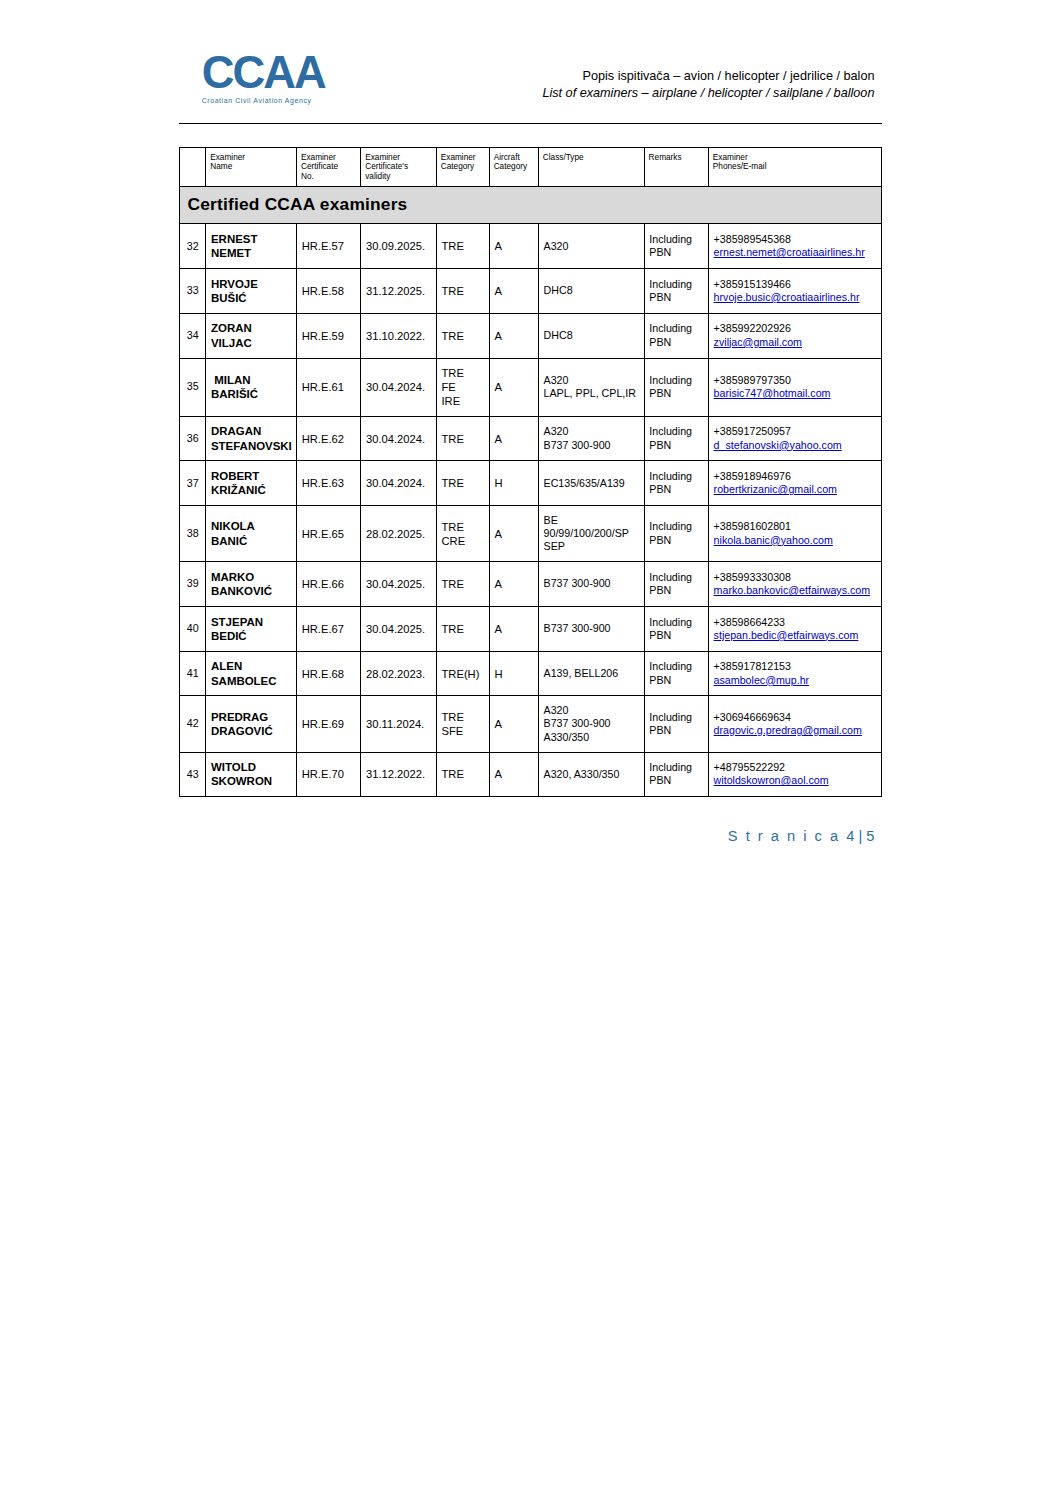CCAA
Croatian Civil Aviation Agency
Popis ispitivača – avion / helicopter / jedrilice / balon
List of examiners – airplane / helicopter / sailplane / balloon
| Certified CCAA examiners |
| | Examiner Name | Examiner Certificate No. | Examiner Certificate's validity | Examiner Category | Aircraft Category | Class/Type | Remarks | Examiner Phones/E-mail |
| 32 | ERNEST NEMET | HR.E.57 | 30.09.2025. | TRE | A | A320 | Including PBN | +385989545368 ernest.nemet@croatiaairlines.hr |
| 33 | HRVOJE BUŠIĆ | HR.E.58 | 31.12.2025. | TRE | A | DHC8 | Including PBN | +385915139466 hrvoje.busic@croatiaairlines.hr |
| 34 | ZORAN VILJAC | HR.E.59 | 31.10.2022. | TRE | A | DHC8 | Including PBN | +385992202926 zviljac@gmail.com |
| 35 | MILAN BARIŠIĆ | HR.E.61 | 30.04.2024. | TRE FE IRE | A | A320 LAPL, PPL, CPL,IR | Including PBN | +385989797350 barisic747@hotmail.com |
| 36 | DRAGAN STEFANOVSKI | HR.E.62 | 30.04.2024. | TRE | A | A320 B737 300-900 | Including PBN | +385917250957 d_stefanovski@yahoo.com |
| 37 | ROBERT KRIŽANIĆ | HR.E.63 | 30.04.2024. | TRE | H | EC135/635/A139 | Including PBN | +385918946976 robertkrizanic@gmail.com |
| 38 | NIKOLA BANIĆ | HR.E.65 | 28.02.2025. | TRE CRE | A | BE 90/99/100/200/SP SEP | Including PBN | +385981602801 nikola.banic@yahoo.com |
| 39 | MARKO BANKOVIĆ | HR.E.66 | 30.04.2025. | TRE | A | B737 300-900 | Including PBN | +385993330308 marko.bankovic@etfairways.com |
| 40 | STJEPAN BEDIĆ | HR.E.67 | 30.04.2025. | TRE | A | B737 300-900 | Including PBN | +38598664233 stjepan.bedic@etfairways.com |
| 41 | ALEN SAMBOLEC | HR.E.68 | 28.02.2023. | TRE(H) | H | A139, BELL206 | Including PBN | +385917812153 asambolec@mup.hr |
| 42 | PREDRAG DRAGOVIĆ | HR.E.69 | 30.11.2024. | TRE SFE | A | A320 B737 300-900 A330/350 | Including PBN | +306946669634 dragovic.g.predrag@gmail.com |
| 43 | WITOLD SKOWRON | HR.E.70 | 31.12.2022. | TRE | A | A320, A330/350 | Including PBN | +48795522292 witoldskowron@aol.com |
S t r a n i c a 4 | 5